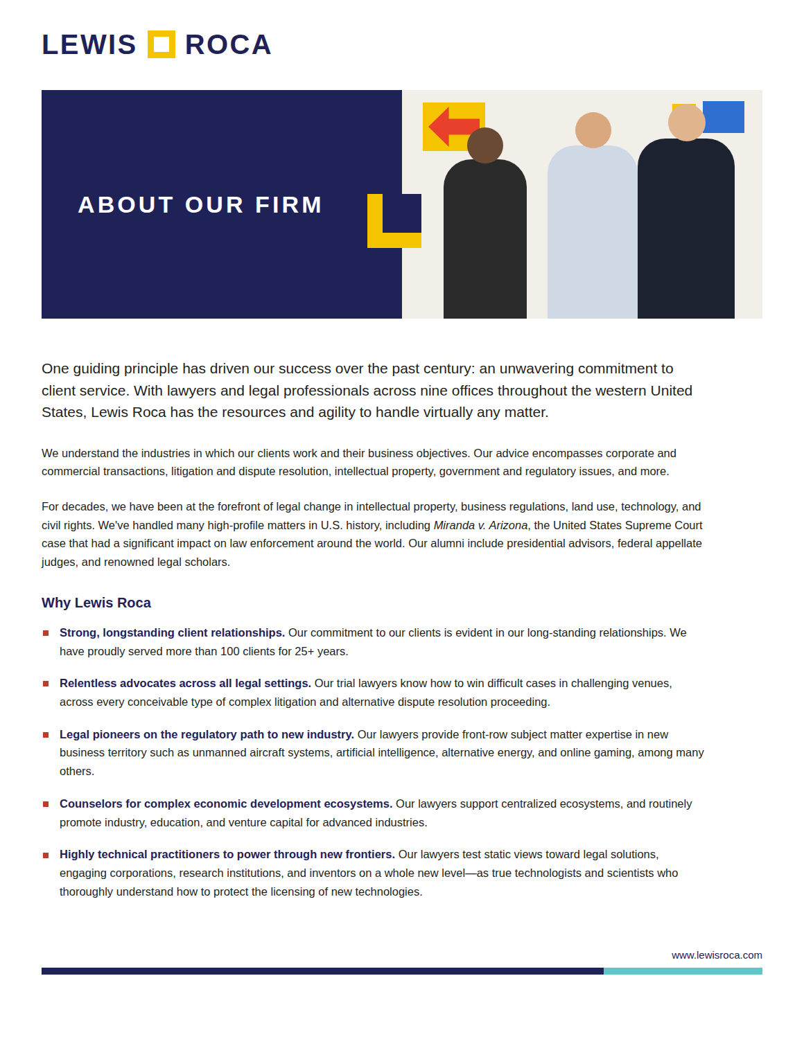LEWIS ROCA
About Our Firm
One guiding principle has driven our success over the past century: an unwavering commitment to client service. With lawyers and legal professionals across nine offices throughout the western United States, Lewis Roca has the resources and agility to handle virtually any matter.
We understand the industries in which our clients work and their business objectives. Our advice encompasses corporate and commercial transactions, litigation and dispute resolution, intellectual property, government and regulatory issues, and more.
For decades, we have been at the forefront of legal change in intellectual property, business regulations, land use, technology, and civil rights. We've handled many high-profile matters in U.S. history, including Miranda v. Arizona, the United States Supreme Court case that had a significant impact on law enforcement around the world. Our alumni include presidential advisors, federal appellate judges, and renowned legal scholars.
Why Lewis Roca
Strong, longstanding client relationships. Our commitment to our clients is evident in our long-standing relationships. We have proudly served more than 100 clients for 25+ years.
Relentless advocates across all legal settings. Our trial lawyers know how to win difficult cases in challenging venues, across every conceivable type of complex litigation and alternative dispute resolution proceeding.
Legal pioneers on the regulatory path to new industry. Our lawyers provide front-row subject matter expertise in new business territory such as unmanned aircraft systems, artificial intelligence, alternative energy, and online gaming, among many others.
Counselors for complex economic development ecosystems. Our lawyers support centralized ecosystems, and routinely promote industry, education, and venture capital for advanced industries.
Highly technical practitioners to power through new frontiers. Our lawyers test static views toward legal solutions, engaging corporations, research institutions, and inventors on a whole new level—as true technologists and scientists who thoroughly understand how to protect the licensing of new technologies.
www.lewisroca.com